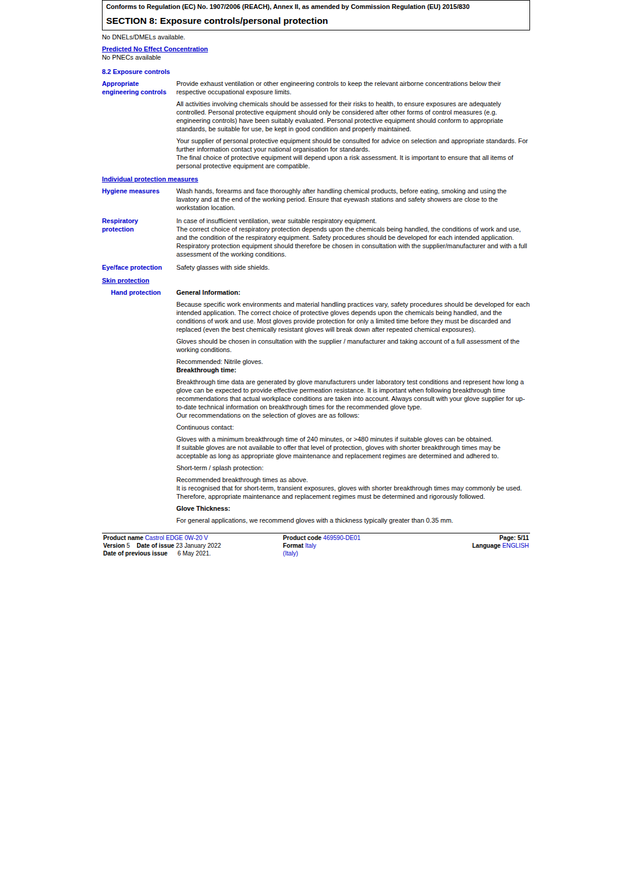Conforms to Regulation (EC) No. 1907/2006 (REACH), Annex II, as amended by Commission Regulation (EU) 2015/830
SECTION 8: Exposure controls/personal protection
No DNELs/DMELs available.
Predicted No Effect Concentration
No PNECs available
8.2 Exposure controls
Appropriate engineering controls
Provide exhaust ventilation or other engineering controls to keep the relevant airborne concentrations below their respective occupational exposure limits.
All activities involving chemicals should be assessed for their risks to health, to ensure exposures are adequately controlled. Personal protective equipment should only be considered after other forms of control measures (e.g. engineering controls) have been suitably evaluated. Personal protective equipment should conform to appropriate standards, be suitable for use, be kept in good condition and properly maintained.
Your supplier of personal protective equipment should be consulted for advice on selection and appropriate standards. For further information contact your national organisation for standards.
The final choice of protective equipment will depend upon a risk assessment. It is important to ensure that all items of personal protective equipment are compatible.
Individual protection measures
Hygiene measures
Wash hands, forearms and face thoroughly after handling chemical products, before eating, smoking and using the lavatory and at the end of the working period. Ensure that eyewash stations and safety showers are close to the workstation location.
Respiratory protection
In case of insufficient ventilation, wear suitable respiratory equipment.
The correct choice of respiratory protection depends upon the chemicals being handled, the conditions of work and use, and the condition of the respiratory equipment. Safety procedures should be developed for each intended application. Respiratory protection equipment should therefore be chosen in consultation with the supplier/manufacturer and with a full assessment of the working conditions.
Eye/face protection
Safety glasses with side shields.
Skin protection
Hand protection
General Information:
Because specific work environments and material handling practices vary, safety procedures should be developed for each intended application. The correct choice of protective gloves depends upon the chemicals being handled, and the conditions of work and use. Most gloves provide protection for only a limited time before they must be discarded and replaced (even the best chemically resistant gloves will break down after repeated chemical exposures).
Gloves should be chosen in consultation with the supplier / manufacturer and taking account of a full assessment of the working conditions.
Recommended: Nitrile gloves.
Breakthrough time:
Breakthrough time data are generated by glove manufacturers under laboratory test conditions and represent how long a glove can be expected to provide effective permeation resistance. It is important when following breakthrough time recommendations that actual workplace conditions are taken into account. Always consult with your glove supplier for up-to-date technical information on breakthrough times for the recommended glove type.
Our recommendations on the selection of gloves are as follows:
Continuous contact:
Gloves with a minimum breakthrough time of 240 minutes, or >480 minutes if suitable gloves can be obtained.
If suitable gloves are not available to offer that level of protection, gloves with shorter breakthrough times may be acceptable as long as appropriate glove maintenance and replacement regimes are determined and adhered to.
Short-term / splash protection:
Recommended breakthrough times as above.
It is recognised that for short-term, transient exposures, gloves with shorter breakthrough times may commonly be used. Therefore, appropriate maintenance and replacement regimes must be determined and rigorously followed.
Glove Thickness:
For general applications, we recommend gloves with a thickness typically greater than 0.35 mm.
| Product name Castrol EDGE 0W-20 V | Product code 469590-DE01 | Page: 5/11 |
| Version 5 Date of issue 23 January 2022 | Format Italy | Language ENGLISH |
| Date of previous issue 6 May 2021. | (Italy) | |